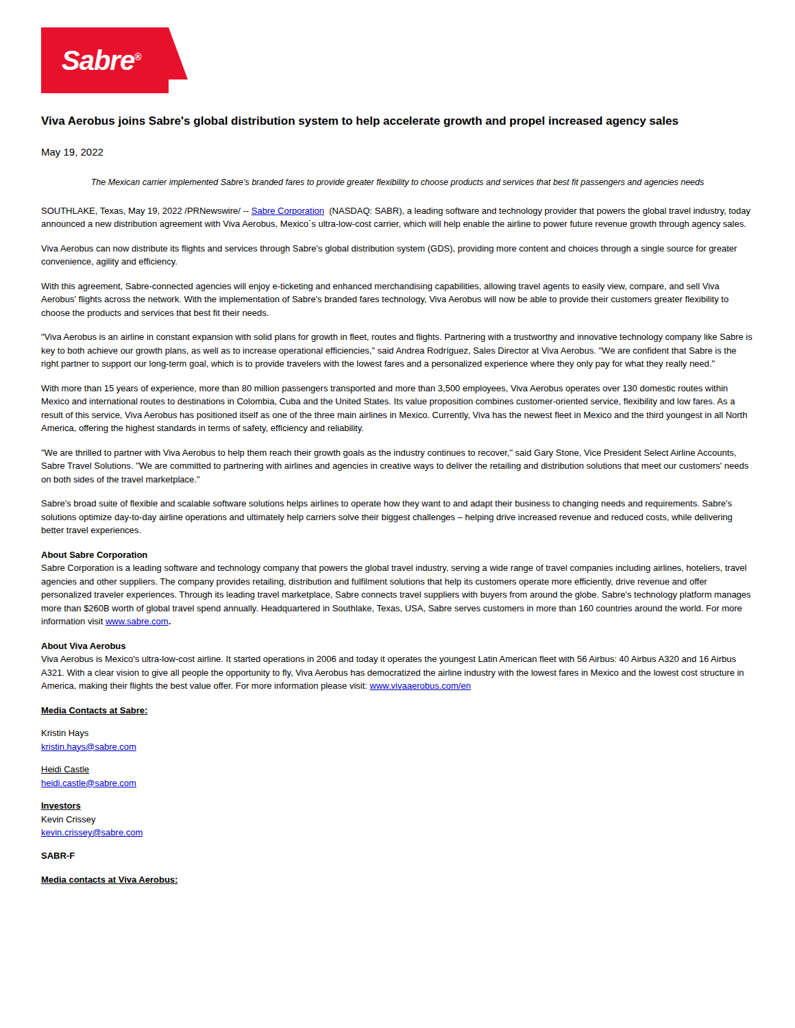Sabre®
Viva Aerobus joins Sabre's global distribution system to help accelerate growth and propel increased agency sales
May 19, 2022
The Mexican carrier implemented Sabre's branded fares to provide greater flexibility to choose products and services that best fit passengers and agencies needs
SOUTHLAKE, Texas, May 19, 2022 /PRNewswire/ -- Sabre Corporation (NASDAQ: SABR), a leading software and technology provider that powers the global travel industry, today announced a new distribution agreement with Viva Aerobus, Mexico´s ultra-low-cost carrier, which will help enable the airline to power future revenue growth through agency sales.
Viva Aerobus can now distribute its flights and services through Sabre's global distribution system (GDS), providing more content and choices through a single source for greater convenience, agility and efficiency.
With this agreement, Sabre-connected agencies will enjoy e-ticketing and enhanced merchandising capabilities, allowing travel agents to easily view, compare, and sell Viva Aerobus' flights across the network. With the implementation of Sabre's branded fares technology, Viva Aerobus will now be able to provide their customers greater flexibility to choose the products and services that best fit their needs.
"Viva Aerobus is an airline in constant expansion with solid plans for growth in fleet, routes and flights. Partnering with a trustworthy and innovative technology company like Sabre is key to both achieve our growth plans, as well as to increase operational efficiencies," said Andrea Rodríguez, Sales Director at Viva Aerobus. "We are confident that Sabre is the right partner to support our long-term goal, which is to provide travelers with the lowest fares and a personalized experience where they only pay for what they really need."
With more than 15 years of experience, more than 80 million passengers transported and more than 3,500 employees, Viva Aerobus operates over 130 domestic routes within Mexico and international routes to destinations in Colombia, Cuba and the United States. Its value proposition combines customer-oriented service, flexibility and low fares. As a result of this service, Viva Aerobus has positioned itself as one of the three main airlines in Mexico. Currently, Viva has the newest fleet in Mexico and the third youngest in all North America, offering the highest standards in terms of safety, efficiency and reliability.
"We are thrilled to partner with Viva Aerobus to help them reach their growth goals as the industry continues to recover," said Gary Stone, Vice President Select Airline Accounts, Sabre Travel Solutions. "We are committed to partnering with airlines and agencies in creative ways to deliver the retailing and distribution solutions that meet our customers' needs on both sides of the travel marketplace."
Sabre's broad suite of flexible and scalable software solutions helps airlines to operate how they want to and adapt their business to changing needs and requirements. Sabre's solutions optimize day-to-day airline operations and ultimately help carriers solve their biggest challenges – helping drive increased revenue and reduced costs, while delivering better travel experiences.
About Sabre Corporation
Sabre Corporation is a leading software and technology company that powers the global travel industry, serving a wide range of travel companies including airlines, hoteliers, travel agencies and other suppliers. The company provides retailing, distribution and fulfilment solutions that help its customers operate more efficiently, drive revenue and offer personalized traveler experiences. Through its leading travel marketplace, Sabre connects travel suppliers with buyers from around the globe. Sabre's technology platform manages more than $260B worth of global travel spend annually. Headquartered in Southlake, Texas, USA, Sabre serves customers in more than 160 countries around the world. For more information visit www.sabre.com.
About Viva Aerobus
Viva Aerobus is Mexico's ultra-low-cost airline. It started operations in 2006 and today it operates the youngest Latin American fleet with 56 Airbus: 40 Airbus A320 and 16 Airbus A321. With a clear vision to give all people the opportunity to fly, Viva Aerobus has democratized the airline industry with the lowest fares in Mexico and the lowest cost structure in America, making their flights the best value offer. For more information please visit: www.vivaaerobus.com/en
Media Contacts at Sabre:
Kristin Hays kristin.hays@sabre.com
Heidi Castle heidi.castle@sabre.com
Investors Kevin Crissey kevin.crissey@sabre.com
SABR-F
Media contacts at Viva Aerobus: